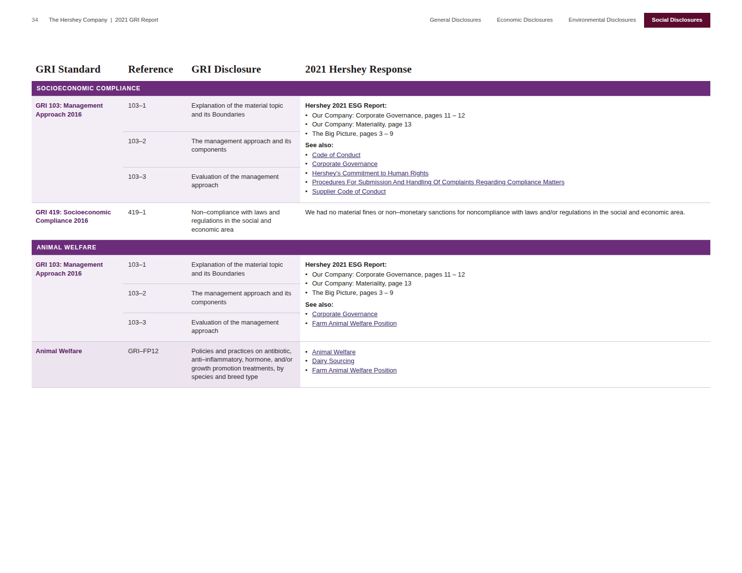34 The Hershey Company | 2021 GRI Report
General Disclosures Economic Disclosures Environmental Disclosures Social Disclosures
| GRI Standard | Reference | GRI Disclosure | 2021 Hershey Response |
| --- | --- | --- | --- |
| Socioeconomic Compliance |
| GRI 103: Management Approach 2016 | 103–1 | Explanation of the material topic and its Boundaries | Hershey 2021 ESG Report: Our Company: Corporate Governance, pages 11 – 12 Our Company: Materiality, page 13 The Big Picture, pages 3 – 9 See also: Code of Conduct Corporate Governance Hershey’s Commitment to Human Rights Procedures For Submission And Handling Of Complaints Regarding Compliance Matters Supplier Code of Conduct |
| 103–2 | The management approach and its components |
| 103–3 | Evaluation of the management approach |
| GRI 419: Socioeconomic Compliance 2016 | 419–1 | Non–compliance with laws and regulations in the social and economic area | We had no material fines or non–monetary sanctions for noncompliance with laws and/or regulations in the social and economic area. |
| Animal Welfare |
| GRI 103: Management Approach 2016 | 103–1 | Explanation of the material topic and its Boundaries | Hershey 2021 ESG Report: Our Company: Corporate Governance, pages 11 – 12 Our Company: Materiality, page 13 The Big Picture, pages 3 – 9 See also: Corporate Governance Farm Animal Welfare Position |
| 103–2 | The management approach and its components |
| 103–3 | Evaluation of the management approach |
| Animal Welfare | GRI–FP12 | Policies and practices on antibiotic, anti–inflammatory, hormone, and/or growth promotion treatments, by species and breed type | Animal Welfare Dairy Sourcing Farm Animal Welfare Position |